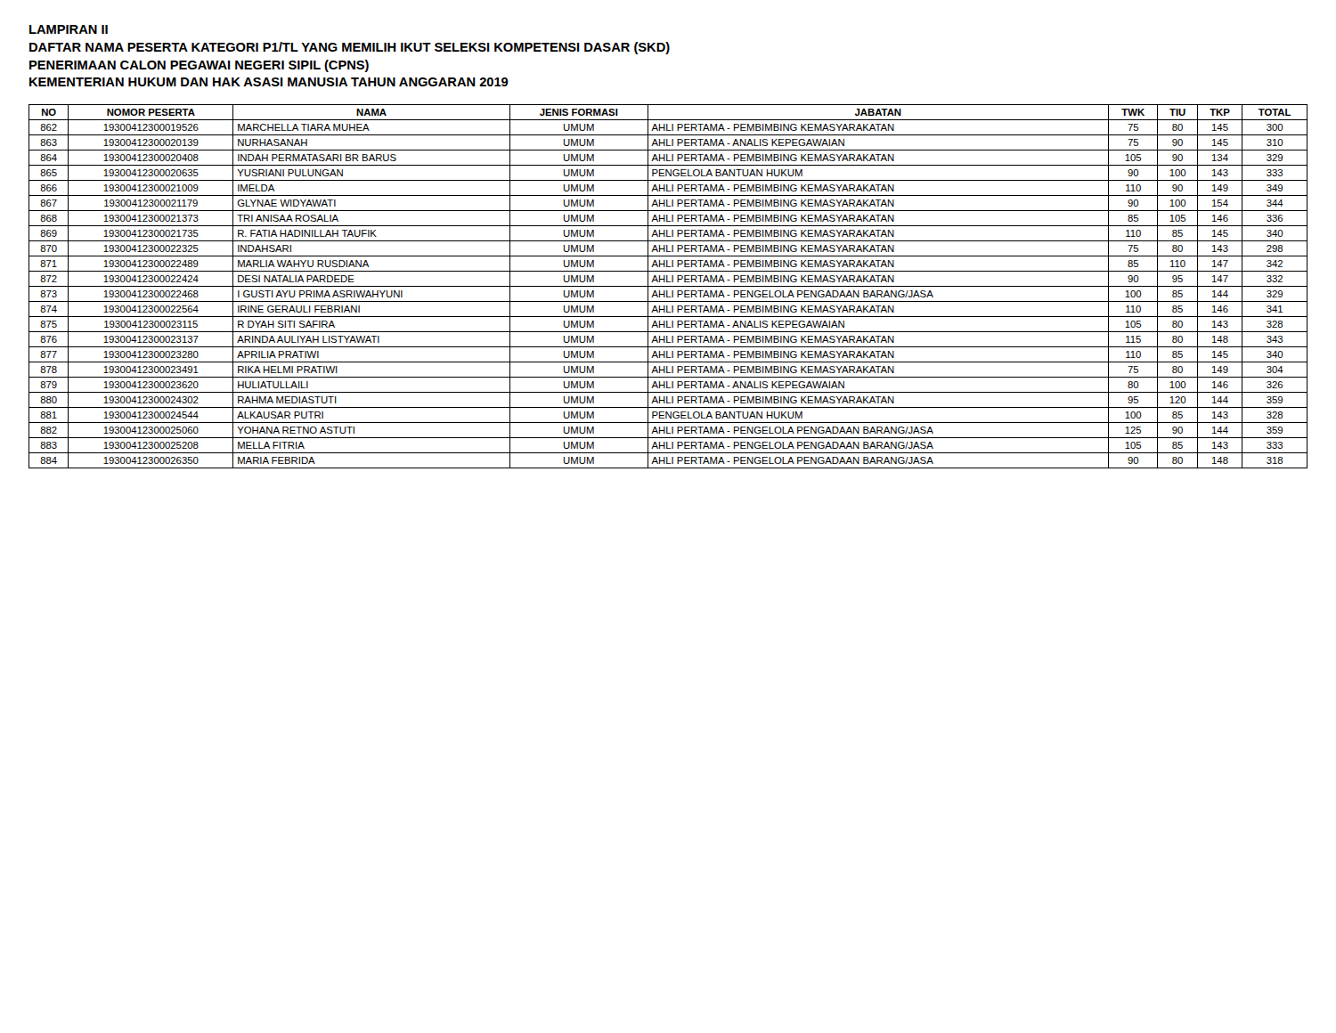LAMPIRAN II
DAFTAR NAMA PESERTA KATEGORI P1/TL YANG MEMILIH IKUT SELEKSI KOMPETENSI DASAR (SKD)
PENERIMAAN CALON PEGAWAI NEGERI SIPIL (CPNS)
KEMENTERIAN HUKUM DAN HAK ASASI MANUSIA TAHUN ANGGARAN 2019
| NO | NOMOR PESERTA | NAMA | JENIS FORMASI | JABATAN | TWK | TIU | TKP | TOTAL |
| --- | --- | --- | --- | --- | --- | --- | --- | --- |
| 862 | 19300412300019526 | MARCHELLA TIARA MUHEA | UMUM | AHLI PERTAMA - PEMBIMBING KEMASYARAKATAN | 75 | 80 | 145 | 300 |
| 863 | 19300412300020139 | NURHASANAH | UMUM | AHLI PERTAMA - ANALIS KEPEGAWAIAN | 75 | 90 | 145 | 310 |
| 864 | 19300412300020408 | INDAH PERMATASARI BR BARUS | UMUM | AHLI PERTAMA - PEMBIMBING KEMASYARAKATAN | 105 | 90 | 134 | 329 |
| 865 | 19300412300020635 | YUSRIANI PULUNGAN | UMUM | PENGELOLA BANTUAN HUKUM | 90 | 100 | 143 | 333 |
| 866 | 19300412300021009 | IMELDA | UMUM | AHLI PERTAMA - PEMBIMBING KEMASYARAKATAN | 110 | 90 | 149 | 349 |
| 867 | 19300412300021179 | GLYNAE WIDYAWATI | UMUM | AHLI PERTAMA - PEMBIMBING KEMASYARAKATAN | 90 | 100 | 154 | 344 |
| 868 | 19300412300021373 | TRI ANISAA ROSALIA | UMUM | AHLI PERTAMA - PEMBIMBING KEMASYARAKATAN | 85 | 105 | 146 | 336 |
| 869 | 19300412300021735 | R. FATIA HADINILLAH TAUFIK | UMUM | AHLI PERTAMA - PEMBIMBING KEMASYARAKATAN | 110 | 85 | 145 | 340 |
| 870 | 19300412300022325 | INDAHSARI | UMUM | AHLI PERTAMA - PEMBIMBING KEMASYARAKATAN | 75 | 80 | 143 | 298 |
| 871 | 19300412300022489 | MARLIA WAHYU RUSDIANA | UMUM | AHLI PERTAMA - PEMBIMBING KEMASYARAKATAN | 85 | 110 | 147 | 342 |
| 872 | 19300412300022424 | DESI NATALIA PARDEDE | UMUM | AHLI PERTAMA - PEMBIMBING KEMASYARAKATAN | 90 | 95 | 147 | 332 |
| 873 | 19300412300022468 | I GUSTI AYU PRIMA ASRIWAHYUNI | UMUM | AHLI PERTAMA - PENGELOLA PENGADAAN BARANG/JASA | 100 | 85 | 144 | 329 |
| 874 | 19300412300022564 | IRINE GERAULI FEBRIANI | UMUM | AHLI PERTAMA - PEMBIMBING KEMASYARAKATAN | 110 | 85 | 146 | 341 |
| 875 | 19300412300023115 | R DYAH SITI SAFIRA | UMUM | AHLI PERTAMA - ANALIS KEPEGAWAIAN | 105 | 80 | 143 | 328 |
| 876 | 19300412300023137 | ARINDA AULIYAH LISTYAWATI | UMUM | AHLI PERTAMA - PEMBIMBING KEMASYARAKATAN | 115 | 80 | 148 | 343 |
| 877 | 19300412300023280 | APRILIA PRATIWI | UMUM | AHLI PERTAMA - PEMBIMBING KEMASYARAKATAN | 110 | 85 | 145 | 340 |
| 878 | 19300412300023491 | RIKA HELMI PRATIWI | UMUM | AHLI PERTAMA - PEMBIMBING KEMASYARAKATAN | 75 | 80 | 149 | 304 |
| 879 | 19300412300023620 | HULIATULLAILI | UMUM | AHLI PERTAMA - ANALIS KEPEGAWAIAN | 80 | 100 | 146 | 326 |
| 880 | 19300412300024302 | RAHMA MEDIASTUTI | UMUM | AHLI PERTAMA - PEMBIMBING KEMASYARAKATAN | 95 | 120 | 144 | 359 |
| 881 | 19300412300024544 | ALKAUSAR PUTRI | UMUM | PENGELOLA BANTUAN HUKUM | 100 | 85 | 143 | 328 |
| 882 | 19300412300025060 | YOHANA RETNO ASTUTI | UMUM | AHLI PERTAMA - PENGELOLA PENGADAAN BARANG/JASA | 125 | 90 | 144 | 359 |
| 883 | 19300412300025208 | MELLA FITRIA | UMUM | AHLI PERTAMA - PENGELOLA PENGADAAN BARANG/JASA | 105 | 85 | 143 | 333 |
| 884 | 19300412300026350 | MARIA FEBRIDA | UMUM | AHLI PERTAMA - PENGELOLA PENGADAAN BARANG/JASA | 90 | 80 | 148 | 318 |